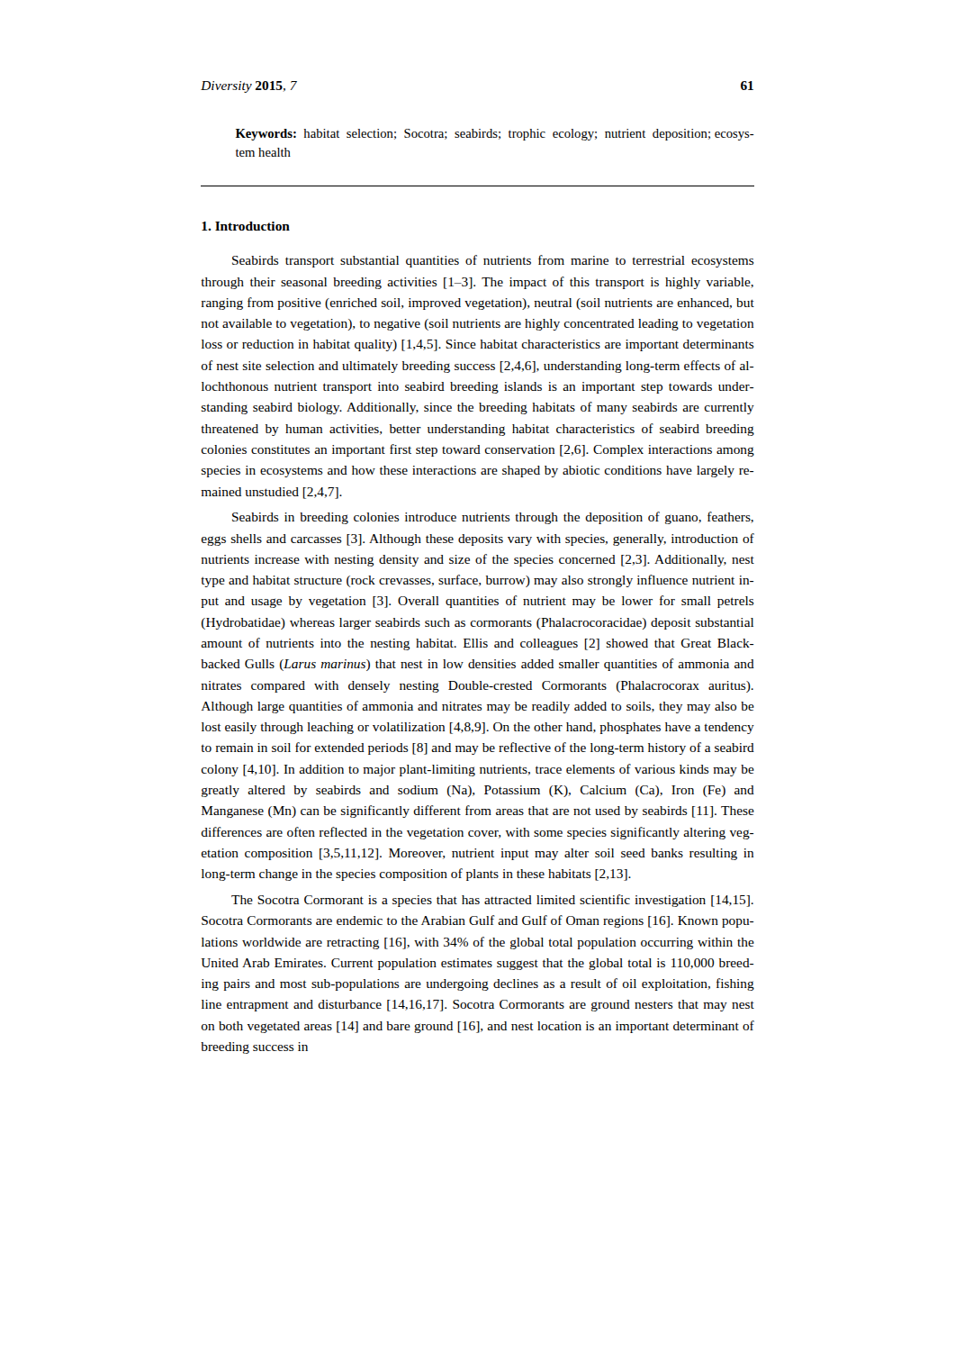Diversity 2015, 7
61
Keywords: habitat selection; Socotra; seabirds; trophic ecology; nutrient deposition; ecosystem health
1. Introduction
Seabirds transport substantial quantities of nutrients from marine to terrestrial ecosystems through their seasonal breeding activities [1–3]. The impact of this transport is highly variable, ranging from positive (enriched soil, improved vegetation), neutral (soil nutrients are enhanced, but not available to vegetation), to negative (soil nutrients are highly concentrated leading to vegetation loss or reduction in habitat quality) [1,4,5]. Since habitat characteristics are important determinants of nest site selection and ultimately breeding success [2,4,6], understanding long-term effects of allochthonous nutrient transport into seabird breeding islands is an important step towards understanding seabird biology. Additionally, since the breeding habitats of many seabirds are currently threatened by human activities, better understanding habitat characteristics of seabird breeding colonies constitutes an important first step toward conservation [2,6]. Complex interactions among species in ecosystems and how these interactions are shaped by abiotic conditions have largely remained unstudied [2,4,7].
Seabirds in breeding colonies introduce nutrients through the deposition of guano, feathers, eggs shells and carcasses [3]. Although these deposits vary with species, generally, introduction of nutrients increase with nesting density and size of the species concerned [2,3]. Additionally, nest type and habitat structure (rock crevasses, surface, burrow) may also strongly influence nutrient input and usage by vegetation [3]. Overall quantities of nutrient may be lower for small petrels (Hydrobatidae) whereas larger seabirds such as cormorants (Phalacrocoracidae) deposit substantial amount of nutrients into the nesting habitat. Ellis and colleagues [2] showed that Great Black-backed Gulls (Larus marinus) that nest in low densities added smaller quantities of ammonia and nitrates compared with densely nesting Double-crested Cormorants (Phalacrocorax auritus). Although large quantities of ammonia and nitrates may be readily added to soils, they may also be lost easily through leaching or volatilization [4,8,9]. On the other hand, phosphates have a tendency to remain in soil for extended periods [8] and may be reflective of the long-term history of a seabird colony [4,10]. In addition to major plant-limiting nutrients, trace elements of various kinds may be greatly altered by seabirds and sodium (Na), Potassium (K), Calcium (Ca), Iron (Fe) and Manganese (Mn) can be significantly different from areas that are not used by seabirds [11]. These differences are often reflected in the vegetation cover, with some species significantly altering vegetation composition [3,5,11,12]. Moreover, nutrient input may alter soil seed banks resulting in long-term change in the species composition of plants in these habitats [2,13].
The Socotra Cormorant is a species that has attracted limited scientific investigation [14,15]. Socotra Cormorants are endemic to the Arabian Gulf and Gulf of Oman regions [16]. Known populations worldwide are retracting [16], with 34% of the global total population occurring within the United Arab Emirates. Current population estimates suggest that the global total is 110,000 breeding pairs and most sub-populations are undergoing declines as a result of oil exploitation, fishing line entrapment and disturbance [14,16,17]. Socotra Cormorants are ground nesters that may nest on both vegetated areas [14] and bare ground [16], and nest location is an important determinant of breeding success in